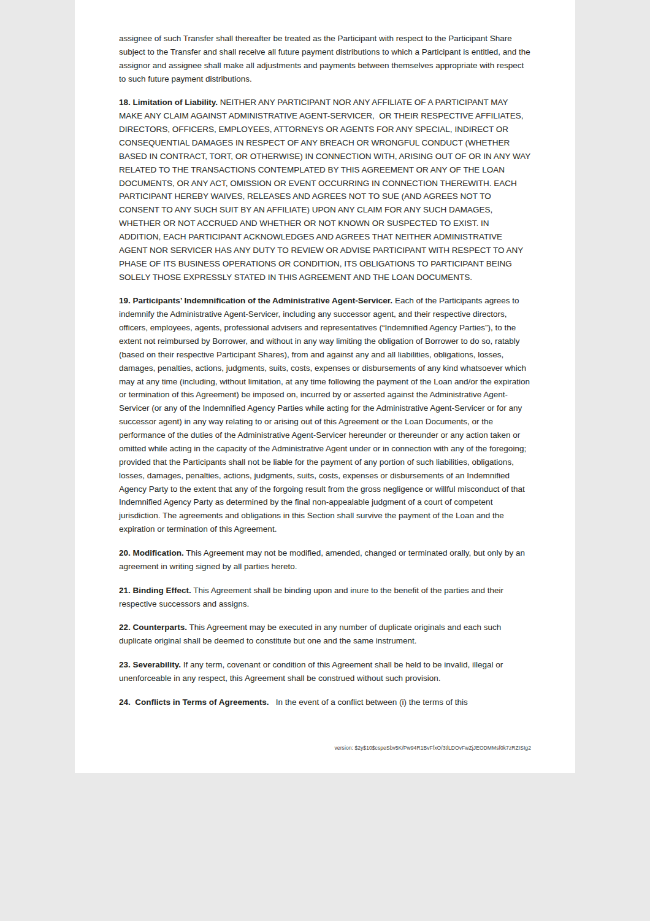assignee of such Transfer shall thereafter be treated as the Participant with respect to the Participant Share subject to the Transfer and shall receive all future payment distributions to which a Participant is entitled, and the assignor and assignee shall make all adjustments and payments between themselves appropriate with respect to such future payment distributions.
18. Limitation of Liability. NEITHER ANY PARTICIPANT NOR ANY AFFILIATE OF A PARTICIPANT MAY MAKE ANY CLAIM AGAINST ADMINISTRATIVE AGENT-SERVICER, OR THEIR RESPECTIVE AFFILIATES, DIRECTORS, OFFICERS, EMPLOYEES, ATTORNEYS OR AGENTS FOR ANY SPECIAL, INDIRECT OR CONSEQUENTIAL DAMAGES IN RESPECT OF ANY BREACH OR WRONGFUL CONDUCT (WHETHER BASED IN CONTRACT, TORT, OR OTHERWISE) IN CONNECTION WITH, ARISING OUT OF OR IN ANY WAY RELATED TO THE TRANSACTIONS CONTEMPLATED BY THIS AGREEMENT OR ANY OF THE LOAN DOCUMENTS, OR ANY ACT, OMISSION OR EVENT OCCURRING IN CONNECTION THEREWITH. EACH PARTICIPANT HEREBY WAIVES, RELEASES AND AGREES NOT TO SUE (AND AGREES NOT TO CONSENT TO ANY SUCH SUIT BY AN AFFILIATE) UPON ANY CLAIM FOR ANY SUCH DAMAGES, WHETHER OR NOT ACCRUED AND WHETHER OR NOT KNOWN OR SUSPECTED TO EXIST. IN ADDITION, EACH PARTICIPANT ACKNOWLEDGES AND AGREES THAT NEITHER ADMINISTRATIVE AGENT NOR SERVICER HAS ANY DUTY TO REVIEW OR ADVISE PARTICIPANT WITH RESPECT TO ANY PHASE OF ITS BUSINESS OPERATIONS OR CONDITION, ITS OBLIGATIONS TO PARTICIPANT BEING SOLELY THOSE EXPRESSLY STATED IN THIS AGREEMENT AND THE LOAN DOCUMENTS.
19. Participants’ Indemnification of the Administrative Agent-Servicer. Each of the Participants agrees to indemnify the Administrative Agent-Servicer, including any successor agent, and their respective directors, officers, employees, agents, professional advisers and representatives (“Indemnified Agency Parties”), to the extent not reimbursed by Borrower, and without in any way limiting the obligation of Borrower to do so, ratably (based on their respective Participant Shares), from and against any and all liabilities, obligations, losses, damages, penalties, actions, judgments, suits, costs, expenses or disbursements of any kind whatsoever which may at any time (including, without limitation, at any time following the payment of the Loan and/or the expiration or termination of this Agreement) be imposed on, incurred by or asserted against the Administrative Agent-Servicer (or any of the Indemnified Agency Parties while acting for the Administrative Agent-Servicer or for any successor agent) in any way relating to or arising out of this Agreement or the Loan Documents, or the performance of the duties of the Administrative Agent-Servicer hereunder or thereunder or any action taken or omitted while acting in the capacity of the Administrative Agent under or in connection with any of the foregoing; provided that the Participants shall not be liable for the payment of any portion of such liabilities, obligations, losses, damages, penalties, actions, judgments, suits, costs, expenses or disbursements of an Indemnified Agency Party to the extent that any of the forgoing result from the gross negligence or willful misconduct of that Indemnified Agency Party as determined by the final non-appealable judgment of a court of competent jurisdiction. The agreements and obligations in this Section shall survive the payment of the Loan and the expiration or termination of this Agreement.
20. Modification. This Agreement may not be modified, amended, changed or terminated orally, but only by an agreement in writing signed by all parties hereto.
21. Binding Effect. This Agreement shall be binding upon and inure to the benefit of the parties and their respective successors and assigns.
22. Counterparts. This Agreement may be executed in any number of duplicate originals and each such duplicate original shall be deemed to constitute but one and the same instrument.
23. Severability. If any term, covenant or condition of this Agreement shall be held to be invalid, illegal or unenforceable in any respect, this Agreement shall be construed without such provision.
24. Conflicts in Terms of Agreements. In the event of a conflict between (i) the terms of this
version: $2y$10$cspeSbv5K/Pw94R1BvFfxO/3tlLDOvFwZjJEODMMsf0k7zRZISIg2